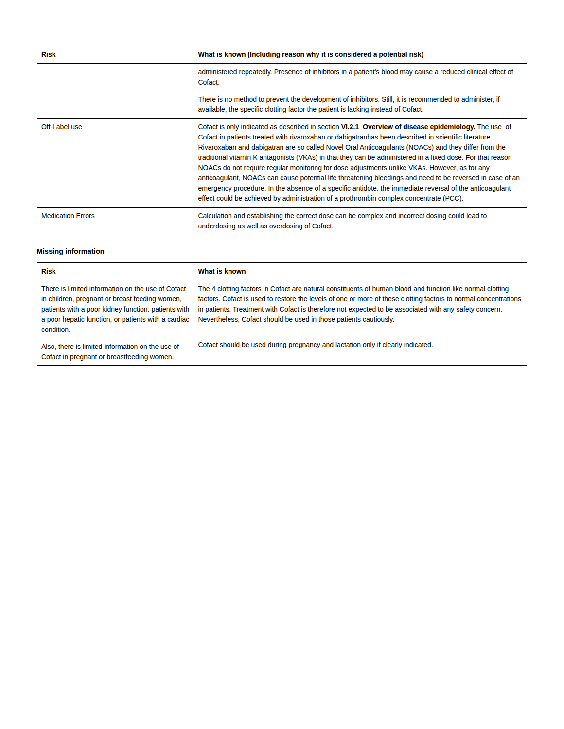| Risk | What is known (Including reason why it is considered a potential risk) |
| --- | --- |
| | administered repeatedly. Presence of inhibitors in a patient's blood may cause a reduced clinical effect of Cofact. There is no method to prevent the development of inhibitors. Still, it is recommended to administer, if available, the specific clotting factor the patient is lacking instead of Cofact. |
| Off-Label use | Cofact is only indicated as described in section VI.2.1 Overview of disease epidemiology. The use of Cofact in patients treated with rivaroxaban or dabigatranhas been described in scientific literature. Rivaroxaban and dabigatran are so called Novel Oral Anticoagulants (NOACs) and they differ from the traditional vitamin K antagonists (VKAs) in that they can be administered in a fixed dose. For that reason NOACs do not require regular monitoring for dose adjustments unlike VKAs. However, as for any anticoagulant, NOACs can cause potential life threatening bleedings and need to be reversed in case of an emergency procedure. In the absence of a specific antidote, the immediate reversal of the anticoagulant effect could be achieved by administration of a prothrombin complex concentrate (PCC). |
| Medication Errors | Calculation and establishing the correct dose can be complex and incorrect dosing could lead to underdosing as well as overdosing of Cofact. |
Missing information
| Risk | What is known |
| --- | --- |
| There is limited information on the use of Cofact in children, pregnant or breast feeding women, patients with a poor kidney function, patients with a poor hepatic function, or patients with a cardiac condition. Also, there is limited information on the use of Cofact in pregnant or breastfeeding women. | The 4 clotting factors in Cofact are natural constituents of human blood and function like normal clotting factors. Cofact is used to restore the levels of one or more of these clotting factors to normal concentrations in patients. Treatment with Cofact is therefore not expected to be associated with any safety concern. Nevertheless, Cofact should be used in those patients cautiously. Cofact should be used during pregnancy and lactation only if clearly indicated. |